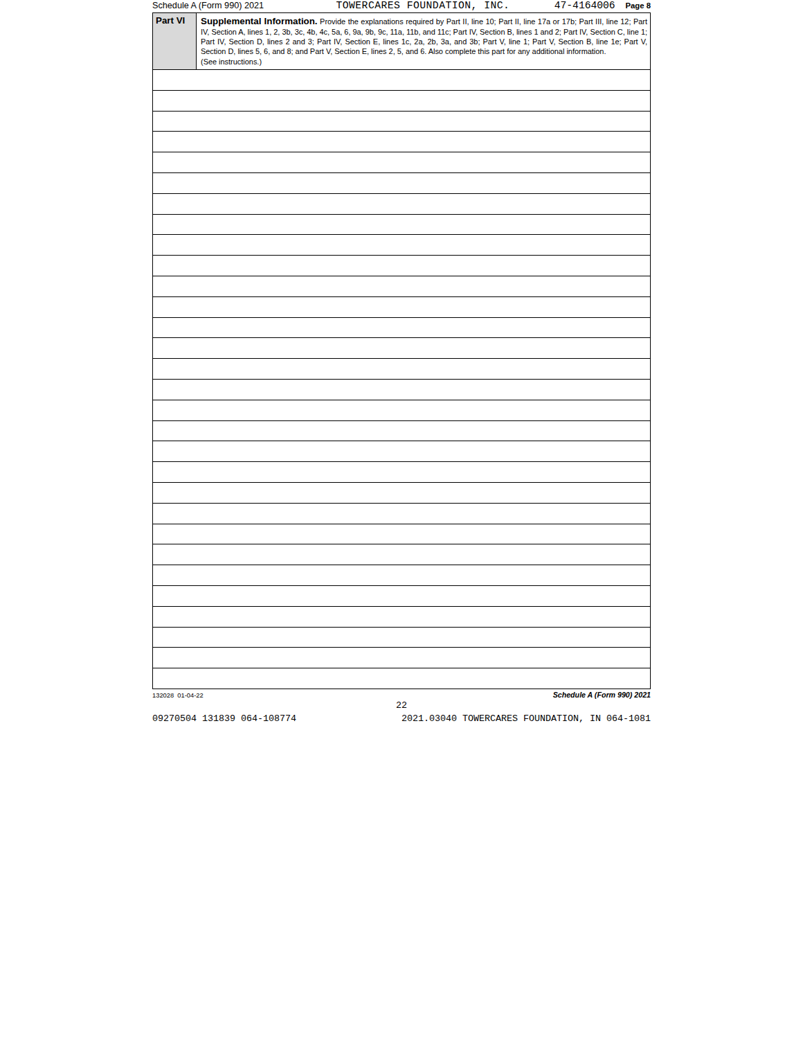Schedule A (Form 990) 2021
TOWERCARES FOUNDATION, INC.
47-4164006 Page 8
Part VI
Supplemental Information. Provide the explanations required by Part II, line 10; Part II, line 17a or 17b; Part III, line 12; Part IV, Section A, lines 1, 2, 3b, 3c, 4b, 4c, 5a, 6, 9a, 9b, 9c, 11a, 11b, and 11c; Part IV, Section B, lines 1 and 2; Part IV, Section C, line 1; Part IV, Section D, lines 2 and 3; Part IV, Section E, lines 1c, 2a, 2b, 3a, and 3b; Part V, line 1; Part V, Section B, line 1e; Part V, Section D, lines 5, 6, and 8; and Part V, Section E, lines 2, 5, and 6. Also complete this part for any additional information. (See instructions.)
132028 01-04-22
Schedule A (Form 990) 2021
22
09270504 131839 064-108774
2021.03040 TOWERCARES FOUNDATION, IN 064-1081